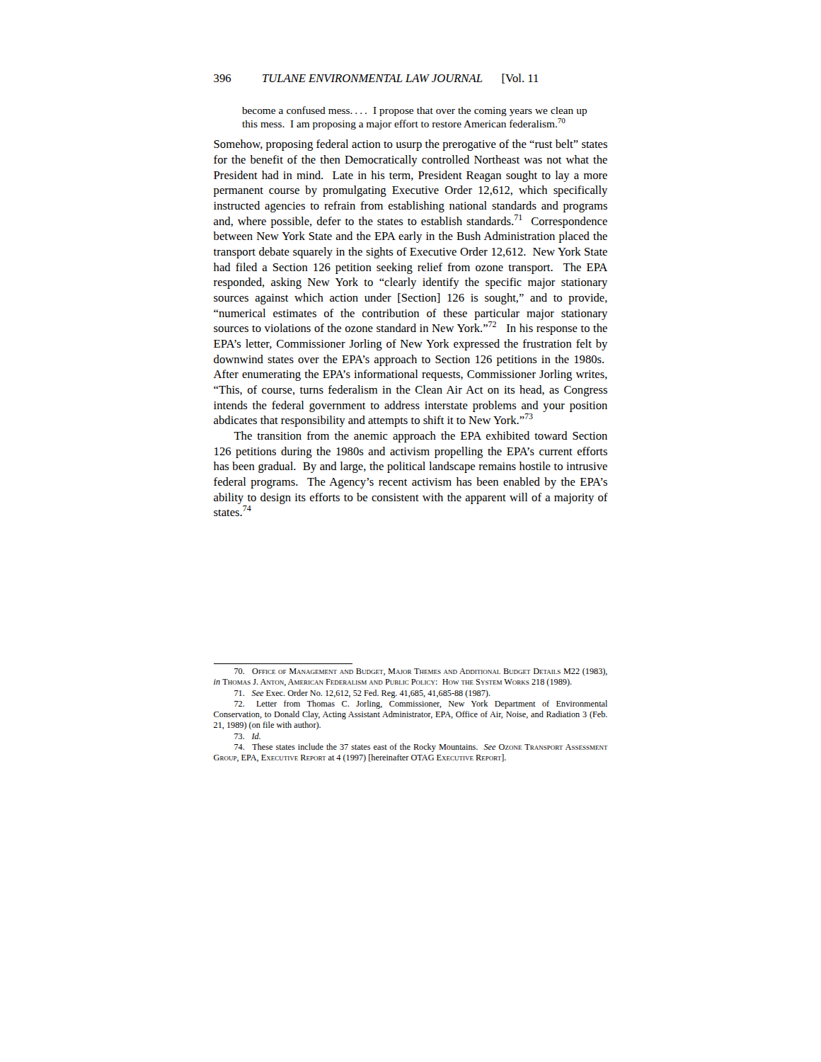396 TULANE ENVIRONMENTAL LAW JOURNAL[Vol. 11
become a confused mess. . . . I propose that over the coming years we clean up this mess. I am proposing a major effort to restore American federalism.70
Somehow, proposing federal action to usurp the prerogative of the “rust belt” states for the benefit of the then Democratically controlled Northeast was not what the President had in mind. Late in his term, President Reagan sought to lay a more permanent course by promulgating Executive Order 12,612, which specifically instructed agencies to refrain from establishing national standards and programs and, where possible, defer to the states to establish standards.71 Correspondence between New York State and the EPA early in the Bush Administration placed the transport debate squarely in the sights of Executive Order 12,612. New York State had filed a Section 126 petition seeking relief from ozone transport. The EPA responded, asking New York to “clearly identify the specific major stationary sources against which action under [Section] 126 is sought,” and to provide, “numerical estimates of the contribution of these particular major stationary sources to violations of the ozone standard in New York.”72 In his response to the EPA’s letter, Commissioner Jorling of New York expressed the frustration felt by downwind states over the EPA’s approach to Section 126 petitions in the 1980s. After enumerating the EPA’s informational requests, Commissioner Jorling writes, “This, of course, turns federalism in the Clean Air Act on its head, as Congress intends the federal government to address interstate problems and your position abdicates that responsibility and attempts to shift it to New York.”73
The transition from the anemic approach the EPA exhibited toward Section 126 petitions during the 1980s and activism propelling the EPA’s current efforts has been gradual. By and large, the political landscape remains hostile to intrusive federal programs. The Agency’s recent activism has been enabled by the EPA’s ability to design its efforts to be consistent with the apparent will of a majority of states.74
70. Office of Management and Budget, Major Themes and Additional Budget Details M22 (1983), in Thomas J. Anton, American Federalism and Public Policy: How the System Works 218 (1989).
71. See Exec. Order No. 12,612, 52 Fed. Reg. 41,685, 41,685-88 (1987).
72. Letter from Thomas C. Jorling, Commissioner, New York Department of Environmental Conservation, to Donald Clay, Acting Assistant Administrator, EPA, Office of Air, Noise, and Radiation 3 (Feb. 21, 1989) (on file with author).
73. Id.
74. These states include the 37 states east of the Rocky Mountains. See Ozone Transport Assessment Group, EPA, Executive Report at 4 (1997) [hereinafter OTAG Executive Report].